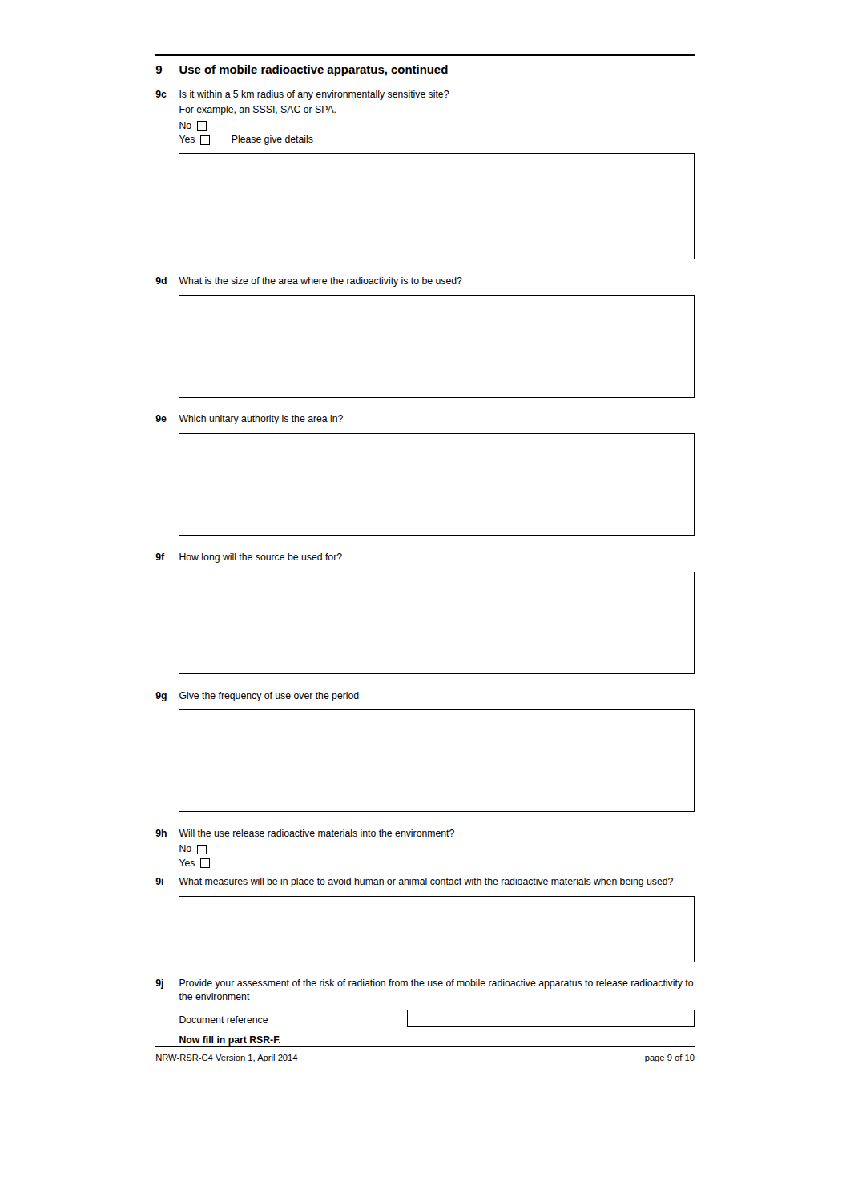9 Use of mobile radioactive apparatus, continued
9c Is it within a 5 km radius of any environmentally sensitive site?
For example, an SSSI, SAC or SPA.
No
Yes Please give details
9d What is the size of the area where the radioactivity is to be used?
9e Which unitary authority is the area in?
9f How long will the source be used for?
9g Give the frequency of use over the period
9h Will the use release radioactive materials into the environment?
No
Yes
9i What measures will be in place to avoid human or animal contact with the radioactive materials when being used?
9j Provide your assessment of the risk of radiation from the use of mobile radioactive apparatus to release radioactivity to the environment
Document reference
Now fill in part RSR-F.
NRW-RSR-C4 Version 1, April 2014 page 9 of 10